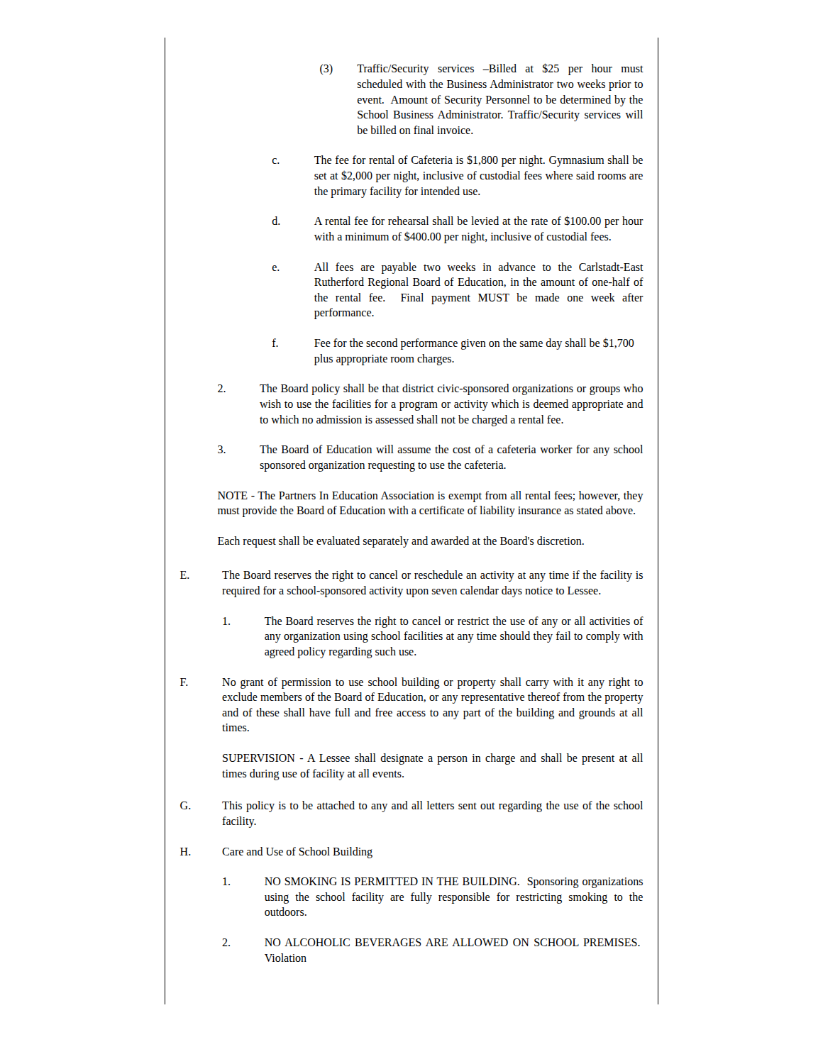(3)
Traffic/Security services –Billed at $25 per hour must scheduled with the Business Administrator two weeks prior to event. Amount of Security Personnel to be determined by the School Business Administrator. Traffic/Security services will be billed on final invoice.
c.
The fee for rental of Cafeteria is $1,800 per night. Gymnasium shall be set at $2,000 per night, inclusive of custodial fees where said rooms are the primary facility for intended use.
d.
A rental fee for rehearsal shall be levied at the rate of $100.00 per hour with a minimum of $400.00 per night, inclusive of custodial fees.
e.
All fees are payable two weeks in advance to the Carlstadt-East Rutherford Regional Board of Education, in the amount of one-half of the rental fee. Final payment MUST be made one week after performance.
f.
Fee for the second performance given on the same day shall be $1,700 plus appropriate room charges.
2.
The Board policy shall be that district civic-sponsored organizations or groups who wish to use the facilities for a program or activity which is deemed appropriate and to which no admission is assessed shall not be charged a rental fee.
3.
The Board of Education will assume the cost of a cafeteria worker for any school sponsored organization requesting to use the cafeteria.
NOTE - The Partners In Education Association is exempt from all rental fees; however, they must provide the Board of Education with a certificate of liability insurance as stated above.
Each request shall be evaluated separately and awarded at the Board's discretion.
E.
The Board reserves the right to cancel or reschedule an activity at any time if the facility is required for a school-sponsored activity upon seven calendar days notice to Lessee.
1.
The Board reserves the right to cancel or restrict the use of any or all activities of any organization using school facilities at any time should they fail to comply with agreed policy regarding such use.
F.
No grant of permission to use school building or property shall carry with it any right to exclude members of the Board of Education, or any representative thereof from the property and of these shall have full and free access to any part of the building and grounds at all times.
SUPERVISION - A Lessee shall designate a person in charge and shall be present at all times during use of facility at all events.
G.
This policy is to be attached to any and all letters sent out regarding the use of the school facility.
H.
Care and Use of School Building
1.
NO SMOKING IS PERMITTED IN THE BUILDING. Sponsoring organizations using the school facility are fully responsible for restricting smoking to the outdoors.
2.
NO ALCOHOLIC BEVERAGES ARE ALLOWED ON SCHOOL PREMISES. Violation